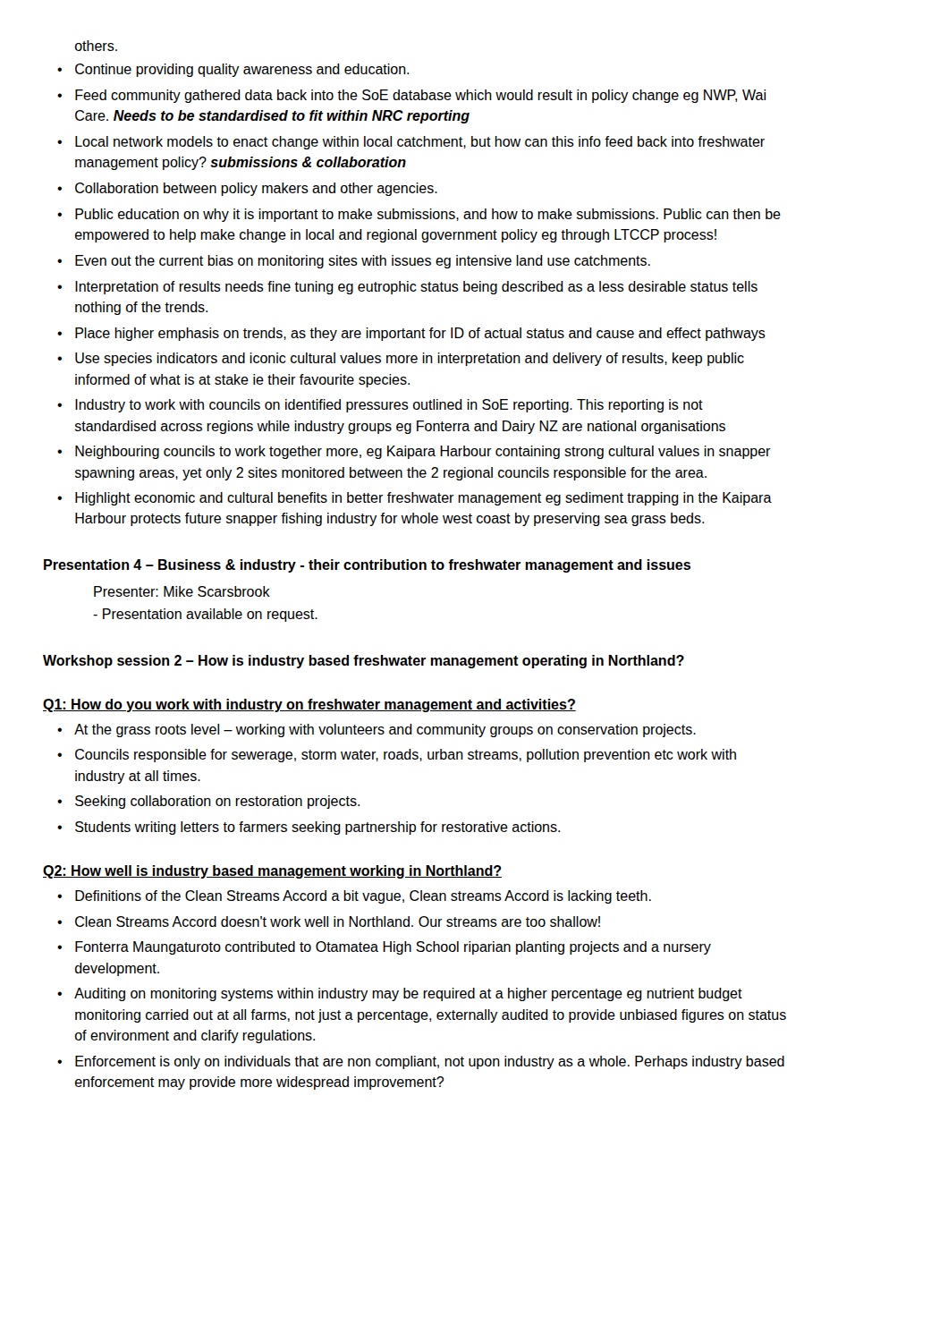others.
Continue providing quality awareness and education.
Feed community gathered data back into the SoE database which would result in policy change eg NWP, Wai Care. Needs to be standardised to fit within NRC reporting
Local network models to enact change within local catchment, but how can this info feed back into freshwater management policy? submissions & collaboration
Collaboration between policy makers and other agencies.
Public education on why it is important to make submissions, and how to make submissions. Public can then be empowered to help make change in local and regional government policy eg through LTCCP process!
Even out the current bias on monitoring sites with issues eg intensive land use catchments.
Interpretation of results needs fine tuning eg eutrophic status being described as a less desirable status tells nothing of the trends.
Place higher emphasis on trends, as they are important for ID of actual status and cause and effect pathways
Use species indicators and iconic cultural values more in interpretation and delivery of results, keep public informed of what is at stake ie their favourite species.
Industry to work with councils on identified pressures outlined in SoE reporting. This reporting is not standardised across regions while industry groups eg Fonterra and Dairy NZ are national organisations
Neighbouring councils to work together more, eg Kaipara Harbour containing strong cultural values in snapper spawning areas, yet only 2 sites monitored between the 2 regional councils responsible for the area.
Highlight economic and cultural benefits in better freshwater management eg sediment trapping in the Kaipara Harbour protects future snapper fishing industry for whole west coast by preserving sea grass beds.
Presentation 4 – Business & industry - their contribution to freshwater management and issues
Presenter: Mike Scarsbrook
- Presentation available on request.
Workshop session 2 – How is industry based freshwater management operating in Northland?
Q1: How do you work with industry on freshwater management and activities?
At the grass roots level – working with volunteers and community groups on conservation projects.
Councils responsible for sewerage, storm water, roads, urban streams, pollution prevention etc work with industry at all times.
Seeking collaboration on restoration projects.
Students writing letters to farmers seeking partnership for restorative actions.
Q2: How well is industry based management working in Northland?
Definitions of the Clean Streams Accord a bit vague, Clean streams Accord is lacking teeth.
Clean Streams Accord doesn't work well in Northland. Our streams are too shallow!
Fonterra Maungaturoto contributed to Otamatea High School riparian planting projects and a nursery development.
Auditing on monitoring systems within industry may be required at a higher percentage eg nutrient budget monitoring carried out at all farms, not just a percentage, externally audited to provide unbiased figures on status of environment and clarify regulations.
Enforcement is only on individuals that are non compliant, not upon industry as a whole. Perhaps industry based enforcement may provide more widespread improvement?